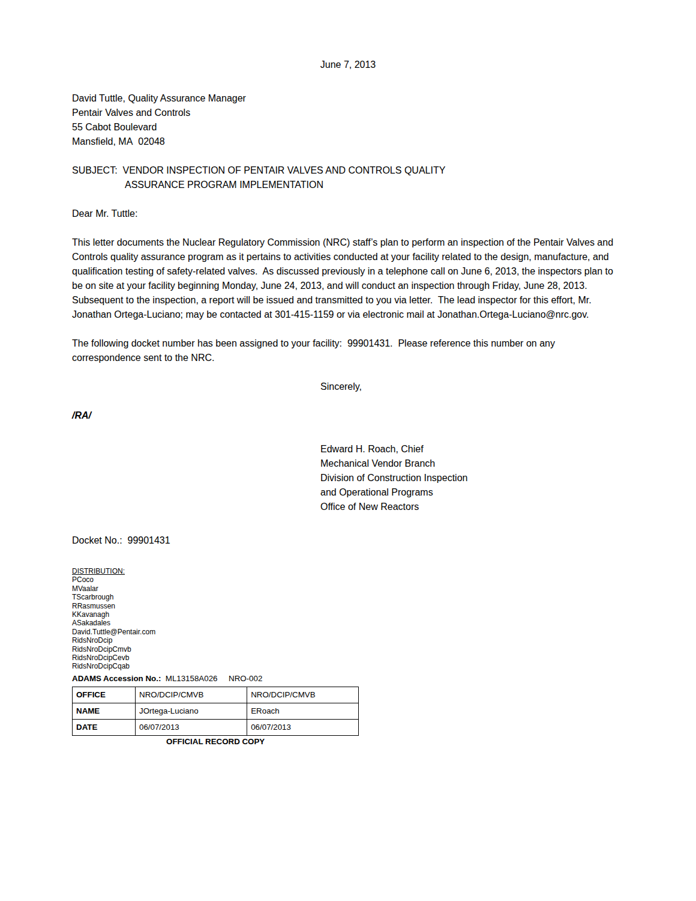June 7, 2013
David Tuttle, Quality Assurance Manager
Pentair Valves and Controls
55 Cabot Boulevard
Mansfield, MA 02048
SUBJECT: VENDOR INSPECTION OF PENTAIR VALVES AND CONTROLS QUALITY
ASSURANCE PROGRAM IMPLEMENTATION
Dear Mr. Tuttle:
This letter documents the Nuclear Regulatory Commission (NRC) staff’s plan to perform an inspection of the Pentair Valves and Controls quality assurance program as it pertains to activities conducted at your facility related to the design, manufacture, and qualification testing of safety-related valves. As discussed previously in a telephone call on June 6, 2013, the inspectors plan to be on site at your facility beginning Monday, June 24, 2013, and will conduct an inspection through Friday, June 28, 2013. Subsequent to the inspection, a report will be issued and transmitted to you via letter. The lead inspector for this effort, Mr. Jonathan Ortega-Luciano; may be contacted at 301-415-1159 or via electronic mail at Jonathan.Ortega-Luciano@nrc.gov.
The following docket number has been assigned to your facility: 99901431. Please reference this number on any correspondence sent to the NRC.
Sincerely,
/RA/
Edward H. Roach, Chief
Mechanical Vendor Branch
Division of Construction Inspection
and Operational Programs
Office of New Reactors
Docket No.: 99901431
DISTRIBUTION:
PCoco
MVaalar
TScarbrough
RRasmussen
KKavanagh
ASakadales
David.Tuttle@Pentair.com
RidsNroDcip
RidsNroDcipCmvb
RidsNroDcipCevb
RidsNroDcipCqab
ADAMS Accession No.: ML13158A026 NRO-002
| OFFICE | NRO/DCIP/CMVB | NRO/DCIP/CMVB |
| NAME | JOrtega-Luciano | ERoach |
| DATE | 06/07/2013 | 06/07/2013 |
OFFICIAL RECORD COPY